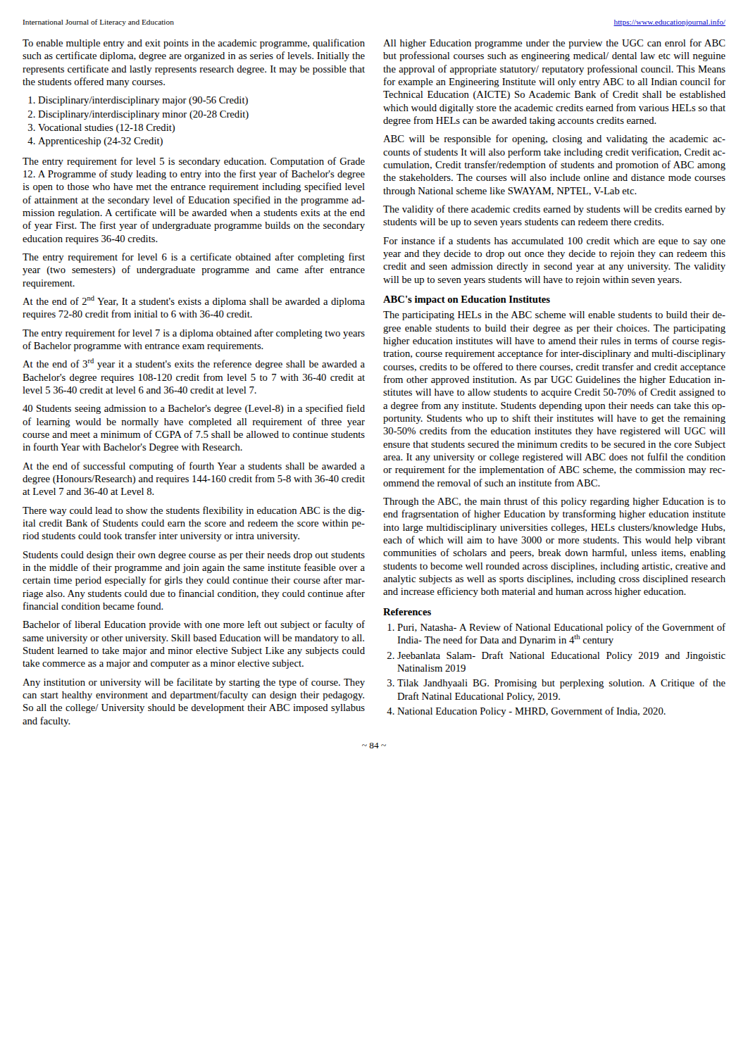International Journal of Literacy and Education https://www.educationjournal.info/
To enable multiple entry and exit points in the academic programme, qualification such as certificate diploma, degree are organized in as series of levels. Initially the represents certificate and lastly represents research degree. It may be possible that the students offered many courses.
Disciplinary/interdisciplinary major (90-56 Credit)
Disciplinary/interdisciplinary minor (20-28 Credit)
Vocational studies (12-18 Credit)
Apprenticeship (24-32 Credit)
The entry requirement for level 5 is secondary education. Computation of Grade 12. A Programme of study leading to entry into the first year of Bachelor's degree is open to those who have met the entrance requirement including specified level of attainment at the secondary level of Education specified in the programme admission regulation. A certificate will be awarded when a students exits at the end of year First. The first year of undergraduate programme builds on the secondary education requires 36-40 credits.
The entry requirement for level 6 is a certificate obtained after completing first year (two semesters) of undergraduate programme and came after entrance requirement.
At the end of 2nd Year, It a student's exists a diploma shall be awarded a diploma requires 72-80 credit from initial to 6 with 36-40 credit.
The entry requirement for level 7 is a diploma obtained after completing two years of Bachelor programme with entrance exam requirements.
At the end of 3rd year it a student's exits the reference degree shall be awarded a Bachelor's degree requires 108-120 credit from level 5 to 7 with 36-40 credit at level 5 36-40 credit at level 6 and 36-40 credit at level 7.
40 Students seeing admission to a Bachelor's degree (Level-8) in a specified field of learning would be normally have completed all requirement of three year course and meet a minimum of CGPA of 7.5 shall be allowed to continue students in fourth Year with Bachelor's Degree with Research.
At the end of successful computing of fourth Year a students shall be awarded a degree (Honours/Research) and requires 144-160 credit from 5-8 with 36-40 credit at Level 7 and 36-40 at Level 8.
There way could lead to show the students flexibility in education ABC is the digital credit Bank of Students could earn the score and redeem the score within period students could took transfer inter university or intra university.
Students could design their own degree course as per their needs drop out students in the middle of their programme and join again the same institute feasible over a certain time period especially for girls they could continue their course after marriage also. Any students could due to financial condition, they could continue after financial condition became found.
Bachelor of liberal Education provide with one more left out subject or faculty of same university or other university. Skill based Education will be mandatory to all. Student learned to take major and minor elective Subject Like any subjects could take commerce as a major and computer as a minor elective subject.
Any institution or university will be facilitate by starting the type of course. They can start healthy environment and department/faculty can design their pedagogy. So all the college/ University should be development their ABC imposed syllabus and faculty.
All higher Education programme under the purview the UGC can enrol for ABC but professional courses such as engineering medical/ dental law etc will neguine the approval of appropriate statutory/ reputatory professional council. This Means for example an Engineering Institute will only entry ABC to all Indian council for Technical Education (AICTE) So Academic Bank of Credit shall be established which would digitally store the academic credits earned from various HELs so that degree from HELs can be awarded taking accounts credits earned.
ABC will be responsible for opening, closing and validating the academic accounts of students It will also perform take including credit verification, Credit accumulation, Credit transfer/redemption of students and promotion of ABC among the stakeholders. The courses will also include online and distance mode courses through National scheme like SWAYAM, NPTEL, V-Lab etc.
The validity of there academic credits earned by students will be credits earned by students will be up to seven years students can redeem there credits.
For instance if a students has accumulated 100 credit which are eque to say one year and they decide to drop out once they decide to rejoin they can redeem this credit and seen admission directly in second year at any university. The validity will be up to seven years students will have to rejoin within seven years.
ABC's impact on Education Institutes
The participating HELs in the ABC scheme will enable students to build their degree enable students to build their degree as per their choices. The participating higher education institutes will have to amend their rules in terms of course registration, course requirement acceptance for inter-disciplinary and multi-disciplinary courses, credits to be offered to there courses, credit transfer and credit acceptance from other approved institution. As par UGC Guidelines the higher Education institutes will have to allow students to acquire Credit 50-70% of Credit assigned to a degree from any institute. Students depending upon their needs can take this opportunity. Students who up to shift their institutes will have to get the remaining 30-50% credits from the education institutes they have registered will UGC will ensure that students secured the minimum credits to be secured in the core Subject area. It any university or college registered will ABC does not fulfil the condition or requirement for the implementation of ABC scheme, the commission may recommend the removal of such an institute from ABC.
Through the ABC, the main thrust of this policy regarding higher Education is to end fragrsentation of higher Education by transforming higher education institute into large multidisciplinary universities colleges, HELs clusters/knowledge Hubs, each of which will aim to have 3000 or more students. This would help vibrant communities of scholars and peers, break down harmful, unless items, enabling students to become well rounded across disciplines, including artistic, creative and analytic subjects as well as sports disciplines, including cross disciplined research and increase efficiency both material and human across higher education.
References
Puri, Natasha- A Review of National Educational policy of the Government of India- The need for Data and Dynarim in 4th century
Jeebanlata Salam- Draft National Educational Policy 2019 and Jingoistic Natinalism 2019
Tilak Jandhyaali BG. Promising but perplexing solution. A Critique of the Draft Natinal Educational Policy, 2019.
National Education Policy - MHRD, Government of India, 2020.
~ 84 ~